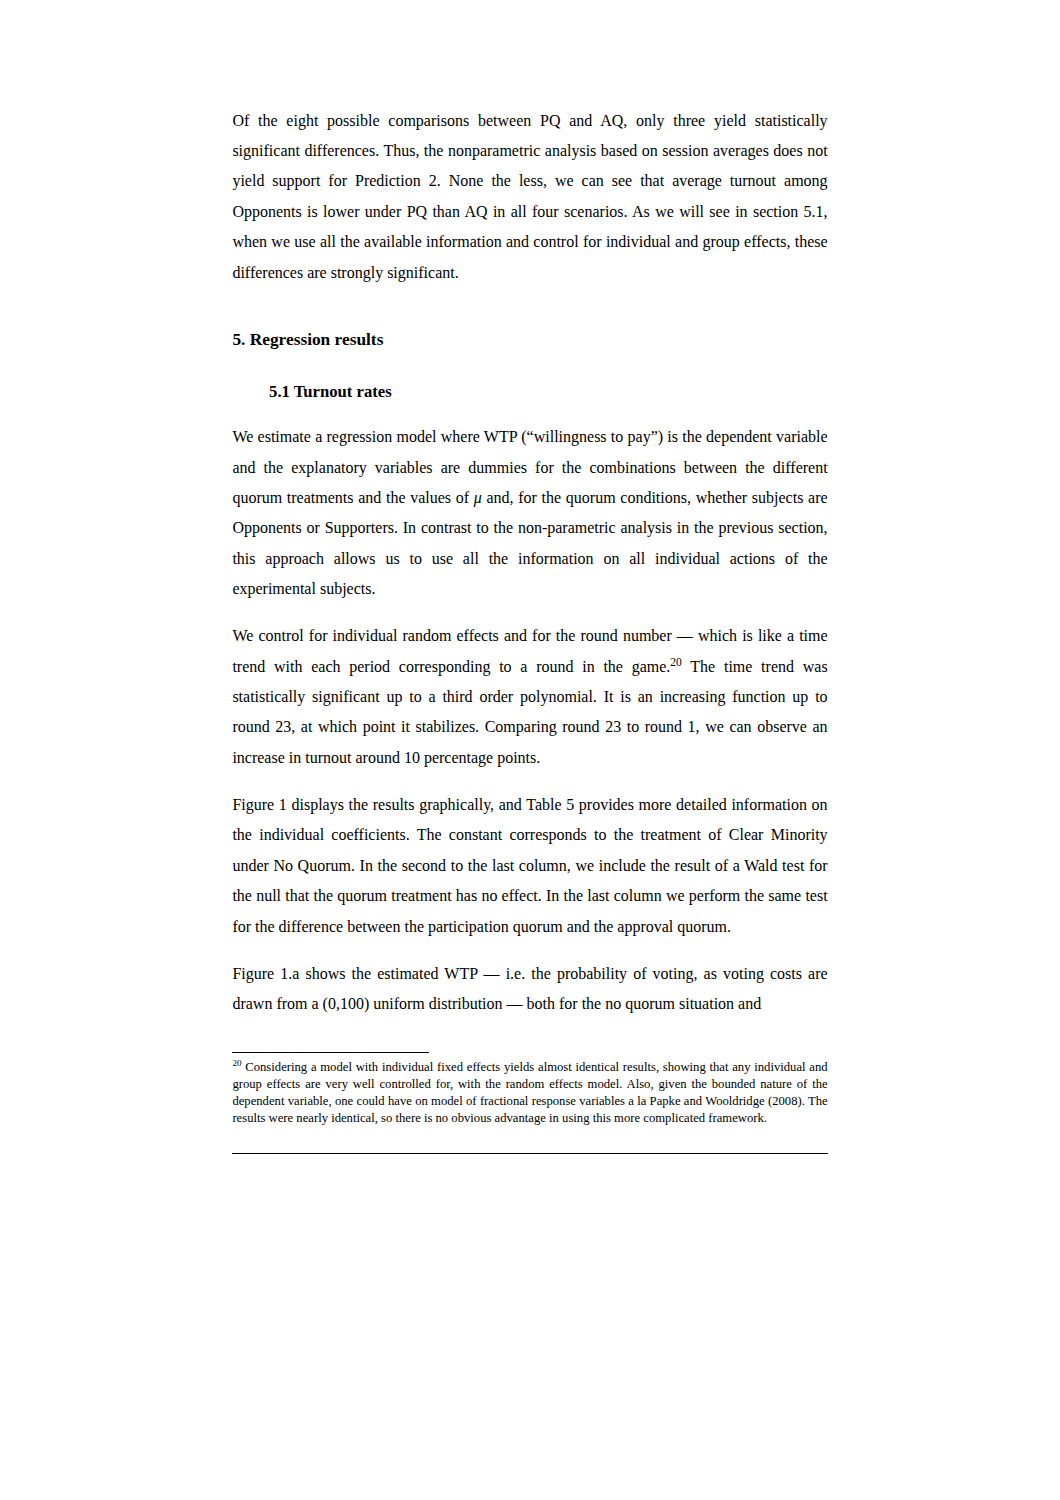Of the eight possible comparisons between PQ and AQ, only three yield statistically significant differences. Thus, the nonparametric analysis based on session averages does not yield support for Prediction 2. None the less, we can see that average turnout among Opponents is lower under PQ than AQ in all four scenarios. As we will see in section 5.1, when we use all the available information and control for individual and group effects, these differences are strongly significant.
5. Regression results
5.1 Turnout rates
We estimate a regression model where WTP (“willingness to pay”) is the dependent variable and the explanatory variables are dummies for the combinations between the different quorum treatments and the values of μ and, for the quorum conditions, whether subjects are Opponents or Supporters. In contrast to the non-parametric analysis in the previous section, this approach allows us to use all the information on all individual actions of the experimental subjects.
We control for individual random effects and for the round number — which is like a time trend with each period corresponding to a round in the game.20 The time trend was statistically significant up to a third order polynomial. It is an increasing function up to round 23, at which point it stabilizes. Comparing round 23 to round 1, we can observe an increase in turnout around 10 percentage points.
Figure 1 displays the results graphically, and Table 5 provides more detailed information on the individual coefficients. The constant corresponds to the treatment of Clear Minority under No Quorum. In the second to the last column, we include the result of a Wald test for the null that the quorum treatment has no effect. In the last column we perform the same test for the difference between the participation quorum and the approval quorum.
Figure 1.a shows the estimated WTP — i.e. the probability of voting, as voting costs are drawn from a (0,100) uniform distribution — both for the no quorum situation and
20 Considering a model with individual fixed effects yields almost identical results, showing that any individual and group effects are very well controlled for, with the random effects model. Also, given the bounded nature of the dependent variable, one could have on model of fractional response variables a la Papke and Wooldridge (2008). The results were nearly identical, so there is no obvious advantage in using this more complicated framework.